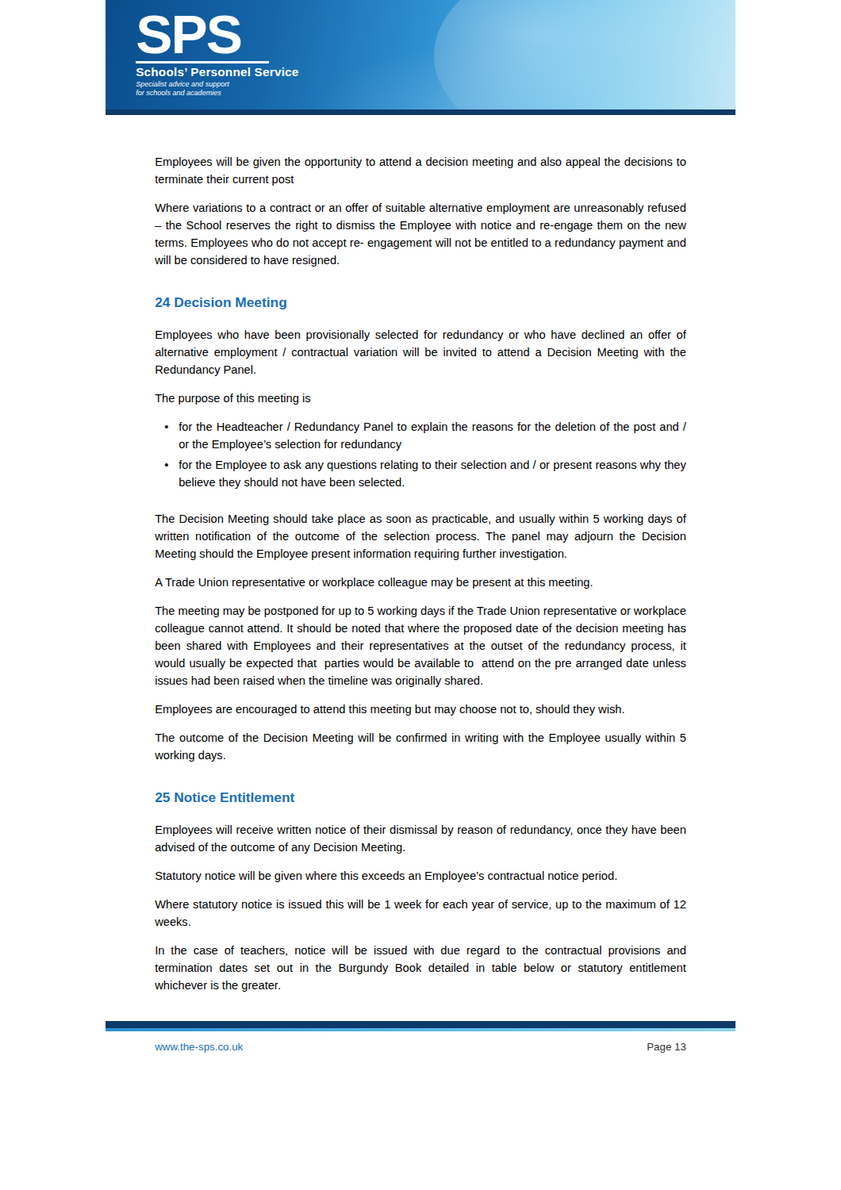SPS
Schools’ Personnel Service
Specialist advice and support
for schools and academies
Employees will be given the opportunity to attend a decision meeting and also appeal the decisions to terminate their current post
Where variations to a contract or an offer of suitable alternative employment are unreasonably refused – the School reserves the right to dismiss the Employee with notice and re-engage them on the new terms. Employees who do not accept re- engagement will not be entitled to a redundancy payment and will be considered to have resigned.
24 Decision Meeting
Employees who have been provisionally selected for redundancy or who have declined an offer of alternative employment / contractual variation will be invited to attend a Decision Meeting with the Redundancy Panel.
The purpose of this meeting is
for the Headteacher / Redundancy Panel to explain the reasons for the deletion of the post and / or the Employee’s selection for redundancy
for the Employee to ask any questions relating to their selection and / or present reasons why they believe they should not have been selected.
The Decision Meeting should take place as soon as practicable, and usually within 5 working days of written notification of the outcome of the selection process. The panel may adjourn the Decision Meeting should the Employee present information requiring further investigation.
A Trade Union representative or workplace colleague may be present at this meeting.
The meeting may be postponed for up to 5 working days if the Trade Union representative or workplace colleague cannot attend. It should be noted that where the proposed date of the decision meeting has been shared with Employees and their representatives at the outset of the redundancy process, it would usually be expected that parties would be available to attend on the pre arranged date unless issues had been raised when the timeline was originally shared.
Employees are encouraged to attend this meeting but may choose not to, should they wish.
The outcome of the Decision Meeting will be confirmed in writing with the Employee usually within 5 working days.
25 Notice Entitlement
Employees will receive written notice of their dismissal by reason of redundancy, once they have been advised of the outcome of any Decision Meeting.
Statutory notice will be given where this exceeds an Employee’s contractual notice period.
Where statutory notice is issued this will be 1 week for each year of service, up to the maximum of 12 weeks.
In the case of teachers, notice will be issued with due regard to the contractual provisions and termination dates set out in the Burgundy Book detailed in table below or statutory entitlement whichever is the greater.
www.the-sps.co.uk Page 13